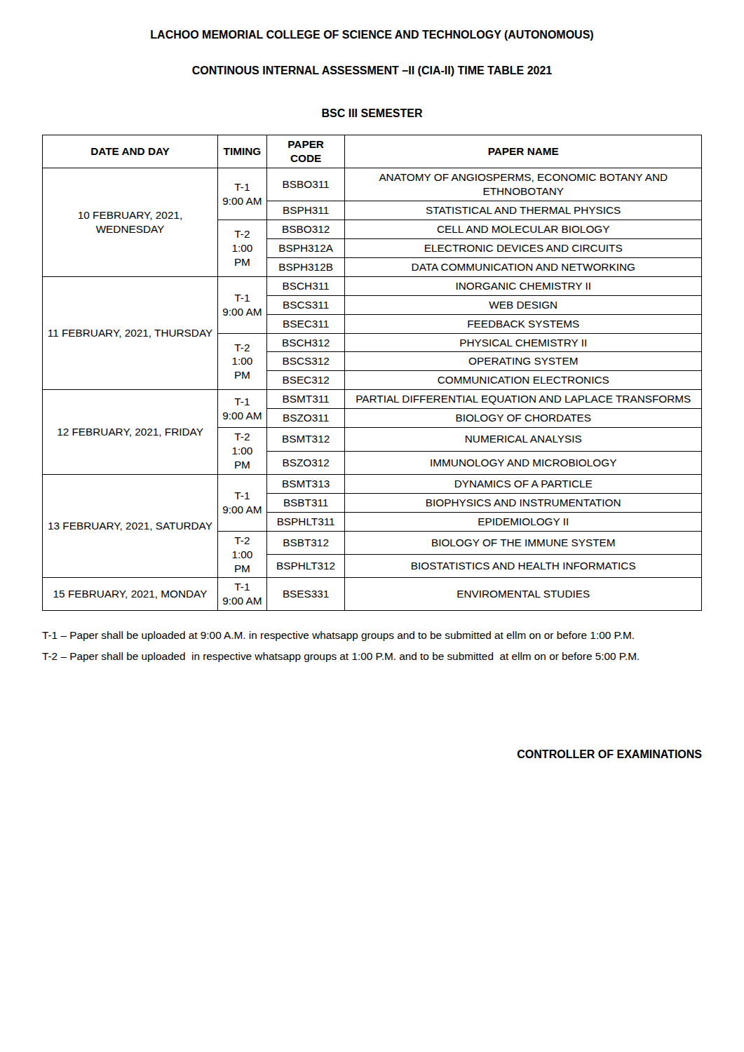LACHOO MEMORIAL COLLEGE OF SCIENCE AND TECHNOLOGY (AUTONOMOUS)
CONTINOUS INTERNAL ASSESSMENT –II (CIA-II) TIME TABLE 2021
BSC III SEMESTER
| DATE AND DAY | TIMING | PAPER CODE | PAPER NAME |
| --- | --- | --- | --- |
| 10 FEBRUARY, 2021, WEDNESDAY | T-1 9:00 AM | BSBO311 | ANATOMY OF ANGIOSPERMS, ECONOMIC BOTANY AND ETHNOBOTANY |
| BSPH311 | STATISTICAL AND THERMAL PHYSICS |
| T-2 1:00 PM | BSBO312 | CELL AND MOLECULAR BIOLOGY |
| BSPH312A | ELECTRONIC DEVICES AND CIRCUITS |
| BSPH312B | DATA COMMUNICATION AND NETWORKING |
| 11 FEBRUARY, 2021, THURSDAY | T-1 9:00 AM | BSCH311 | INORGANIC CHEMISTRY II |
| BSCS311 | WEB DESIGN |
| BSEC311 | FEEDBACK SYSTEMS |
| T-2 1:00 PM | BSCH312 | PHYSICAL CHEMISTRY II |
| BSCS312 | OPERATING SYSTEM |
| BSEC312 | COMMUNICATION ELECTRONICS |
| 12 FEBRUARY, 2021, FRIDAY | T-1 9:00 AM | BSMT311 | PARTIAL DIFFERENTIAL EQUATION AND LAPLACE TRANSFORMS |
| BSZO311 | BIOLOGY OF CHORDATES |
| T-2 1:00 PM | BSMT312 | NUMERICAL ANALYSIS |
| BSZO312 | IMMUNOLOGY AND MICROBIOLOGY |
| 13 FEBRUARY, 2021, SATURDAY | T-1 9:00 AM | BSMT313 | DYNAMICS OF A PARTICLE |
| BSBT311 | BIOPHYSICS AND INSTRUMENTATION |
| BSPHLT311 | EPIDEMIOLOGY II |
| T-2 1:00 PM | BSBT312 | BIOLOGY OF THE IMMUNE SYSTEM |
| BSPHLT312 | BIOSTATISTICS AND HEALTH INFORMATICS |
| 15 FEBRUARY, 2021, MONDAY | T-1 9:00 AM | BSES331 | ENVIROMENTAL STUDIES |
T-1 – Paper shall be uploaded at 9:00 A.M. in respective whatsapp groups and to be submitted at ellm on or before 1:00 P.M.
T-2 – Paper shall be uploaded in respective whatsapp groups at 1:00 P.M. and to be submitted at ellm on or before 5:00 P.M.
CONTROLLER OF EXAMINATIONS